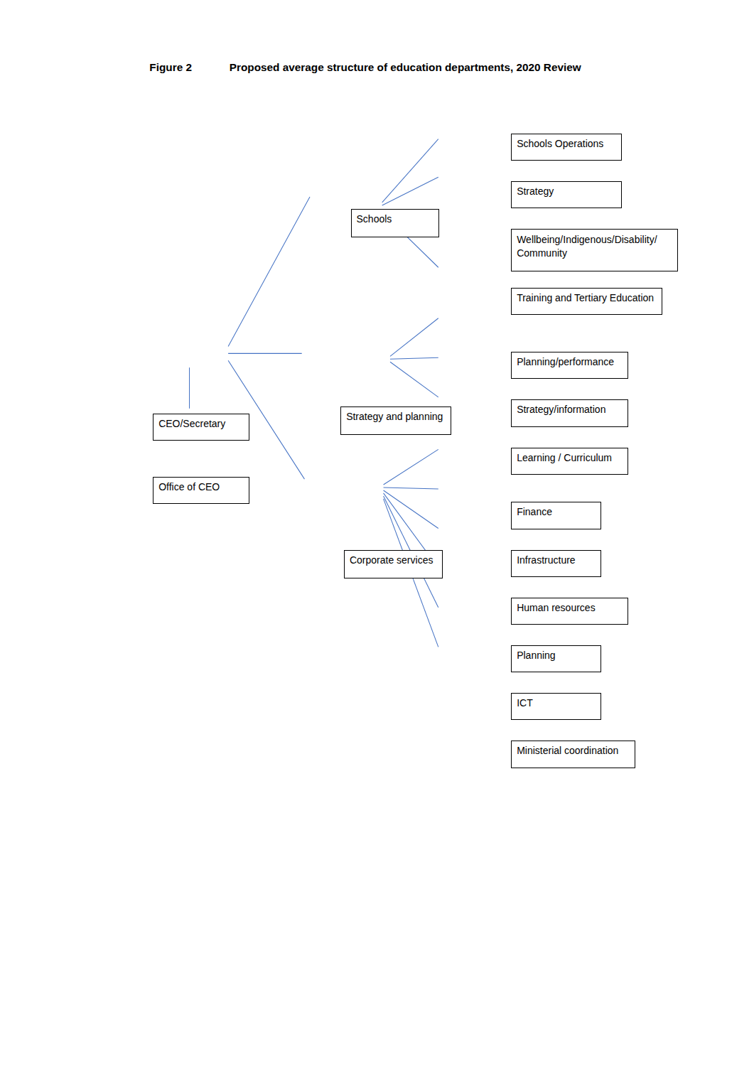Figure 2 Proposed average structure of education departments, 2020 Review
CEO/Secretary
Office of CEO
Schools
Strategy and planning
Corporate services
Schools Operations
Strategy
Wellbeing/Indigenous/Disability/
Community
Training and Tertiary Education
Planning/performance
Strategy/information
Learning / Curriculum
Finance
Infrastructure
Human resources
Planning
ICT
Ministerial coordination
19